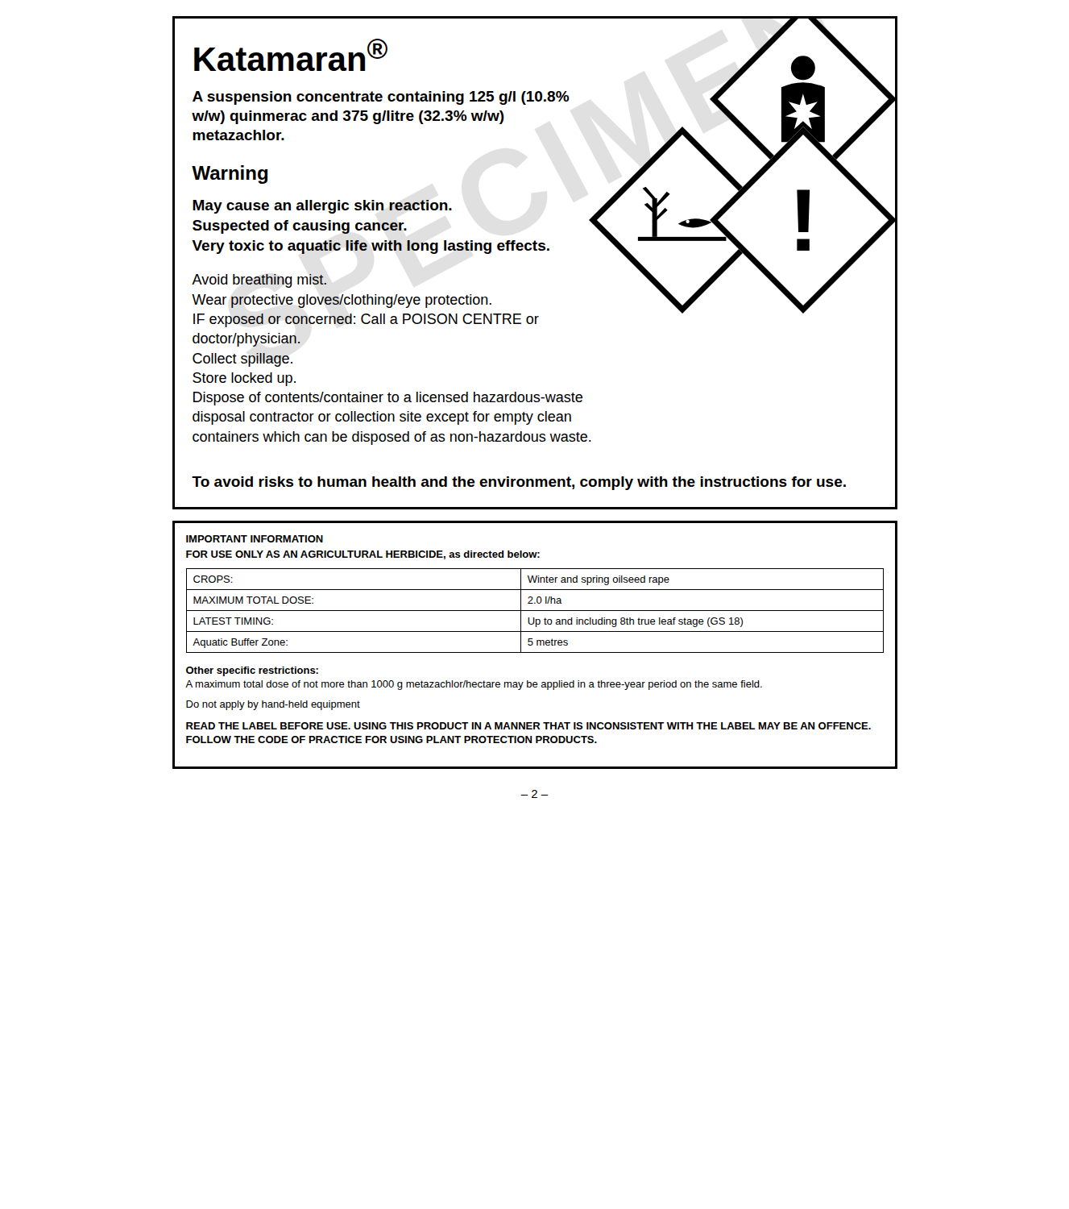SPECIMEN
Katamaran®
A suspension concentrate containing 125 g/l (10.8% w/w) quinmerac and 375 g/litre (32.3% w/w) metazachlor.
Warning
May cause an allergic skin reaction.
Suspected of causing cancer.
Very toxic to aquatic life with long lasting effects.
Avoid breathing mist.
Wear protective gloves/clothing/eye protection.
IF exposed or concerned: Call a POISON CENTRE or doctor/physician.
Collect spillage.
Store locked up.
Dispose of contents/container to a licensed hazardous-waste disposal contractor or collection site except for empty clean containers which can be disposed of as non-hazardous waste.
!
To avoid risks to human health and the environment, comply with the instructions for use.
IMPORTANT INFORMATION
FOR USE ONLY AS AN AGRICULTURAL HERBICIDE, as directed below:
| CROPS: | Winter and spring oilseed rape |
| MAXIMUM TOTAL DOSE: | 2.0 l/ha |
| LATEST TIMING: | Up to and including 8th true leaf stage (GS 18) |
| Aquatic Buffer Zone: | 5 metres |
Other specific restrictions:
A maximum total dose of not more than 1000 g metazachlor/hectare may be applied in a three-year period on the same field.
Do not apply by hand-held equipment
READ THE LABEL BEFORE USE. USING THIS PRODUCT IN A MANNER THAT IS INCONSISTENT WITH THE LABEL MAY BE AN OFFENCE. FOLLOW THE CODE OF PRACTICE FOR USING PLANT PROTECTION PRODUCTS.
– 2 –